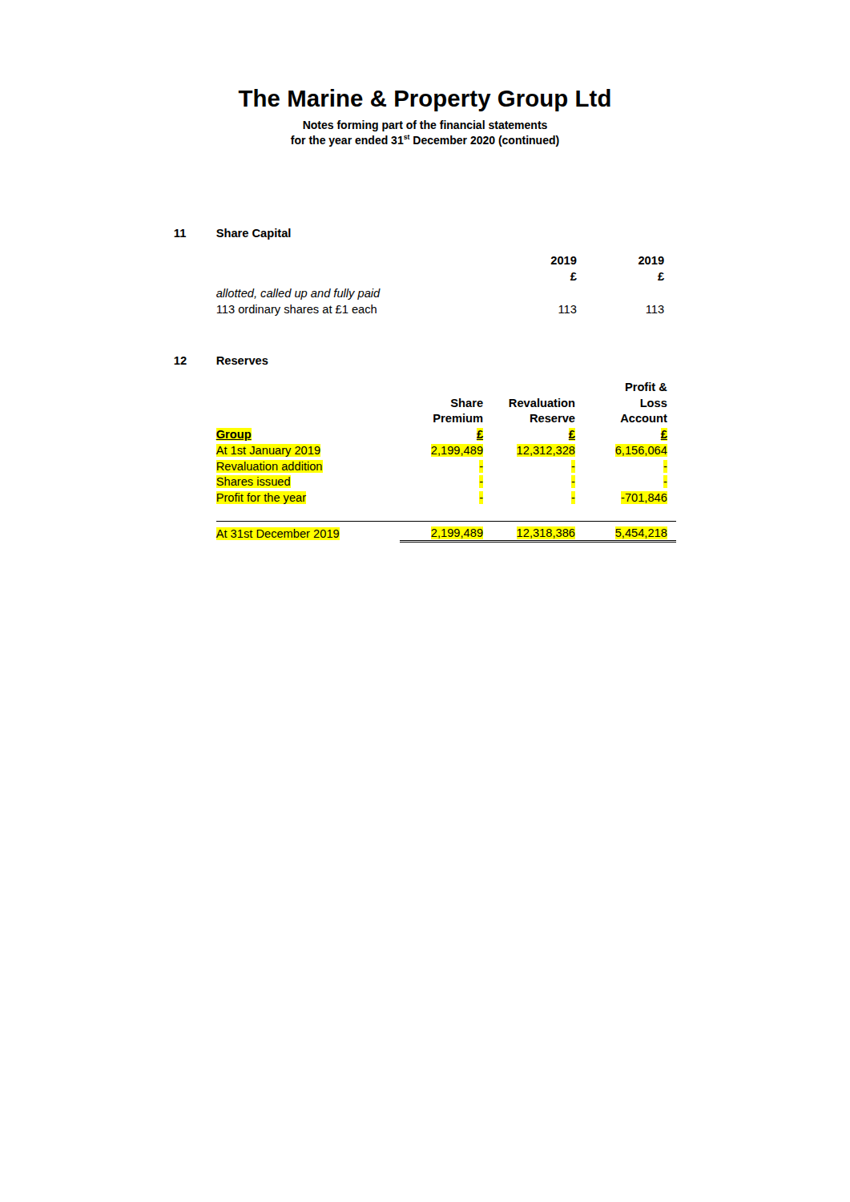The Marine & Property Group Ltd
Notes forming part of the financial statements
for the year ended 31st December 2020 (continued)
11 Share Capital
| | 2019 | 2019 |
| --- | --- | --- |
| | £ | £ |
| allotted, called up and fully paid | | |
| 113 ordinary shares at £1 each | 113 | 113 |
12 Reserves
| | | | Profit & |
| --- | --- | --- | --- |
| | Share | Revaluation | Loss |
| | Premium | Reserve | Account |
| Group | £ | £ | £ |
| At 1st January 2019 | 2,199,489 | 12,312,328 | 6,156,064 |
| Revaluation addition | - | - | - |
| Shares issued | - | - | - |
| Profit for the year | - | - | -701,846 |
| At 31st December 2019 | 2,199,489 | 12,318,386 | 5,454,218 |